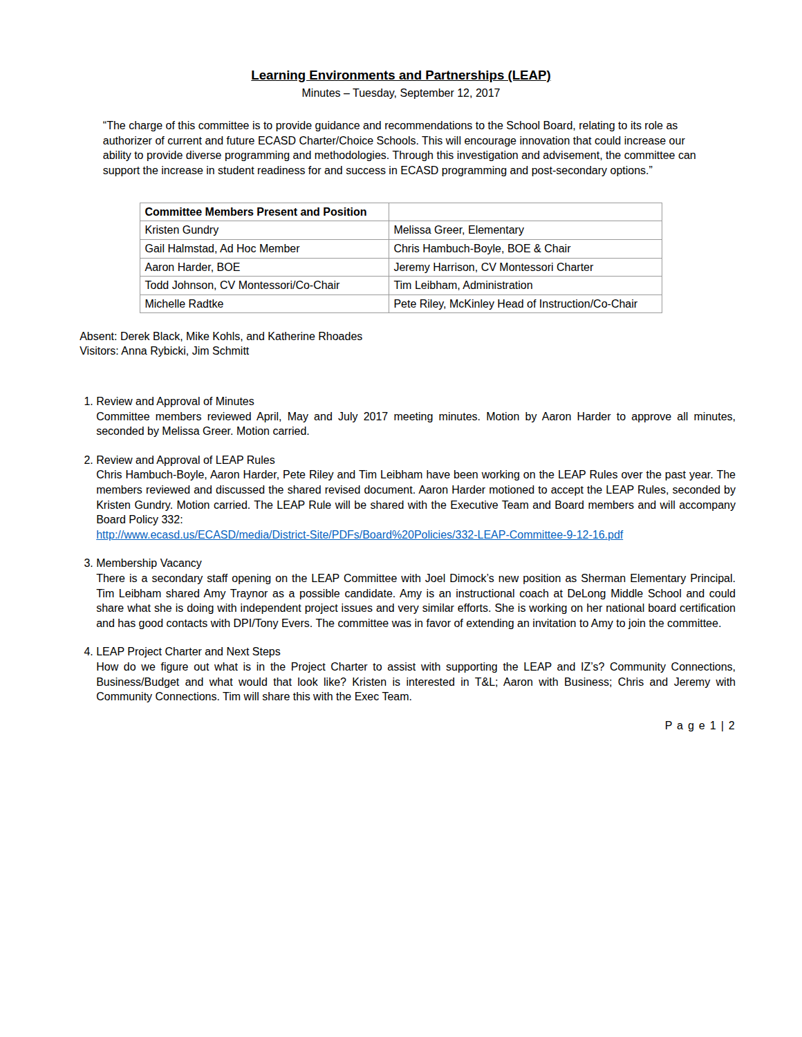Learning Environments and Partnerships (LEAP)
Minutes – Tuesday, September 12, 2017
“The charge of this committee is to provide guidance and recommendations to the School Board, relating to its role as authorizer of current and future ECASD Charter/Choice Schools. This will encourage innovation that could increase our ability to provide diverse programming and methodologies. Through this investigation and advisement, the committee can support the increase in student readiness for and success in ECASD programming and post-secondary options.”
| Committee Members Present and Position | |
| Kristen Gundry | Melissa Greer, Elementary |
| Gail Halmstad, Ad Hoc Member | Chris Hambuch-Boyle, BOE & Chair |
| Aaron Harder, BOE | Jeremy Harrison, CV Montessori Charter |
| Todd Johnson, CV Montessori/Co-Chair | Tim Leibham, Administration |
| Michelle Radtke | Pete Riley, McKinley Head of Instruction/Co-Chair |
Absent: Derek Black, Mike Kohls, and Katherine Rhoades
Visitors: Anna Rybicki, Jim Schmitt
Review and Approval of Minutes
Committee members reviewed April, May and July 2017 meeting minutes. Motion by Aaron Harder to approve all minutes, seconded by Melissa Greer. Motion carried.
Review and Approval of LEAP Rules
Chris Hambuch-Boyle, Aaron Harder, Pete Riley and Tim Leibham have been working on the LEAP Rules over the past year. The members reviewed and discussed the shared revised document. Aaron Harder motioned to accept the LEAP Rules, seconded by Kristen Gundry. Motion carried. The LEAP Rule will be shared with the Executive Team and Board members and will accompany Board Policy 332:
http://www.ecasd.us/ECASD/media/District-Site/PDFs/Board%20Policies/332-LEAP-Committee-9-12-16.pdf
Membership Vacancy
There is a secondary staff opening on the LEAP Committee with Joel Dimock’s new position as Sherman Elementary Principal. Tim Leibham shared Amy Traynor as a possible candidate. Amy is an instructional coach at DeLong Middle School and could share what she is doing with independent project issues and very similar efforts. She is working on her national board certification and has good contacts with DPI/Tony Evers. The committee was in favor of extending an invitation to Amy to join the committee.
LEAP Project Charter and Next Steps
How do we figure out what is in the Project Charter to assist with supporting the LEAP and IZ’s? Community Connections, Business/Budget and what would that look like? Kristen is interested in T&L; Aaron with Business; Chris and Jeremy with Community Connections. Tim will share this with the Exec Team.
P a g e 1 | 2